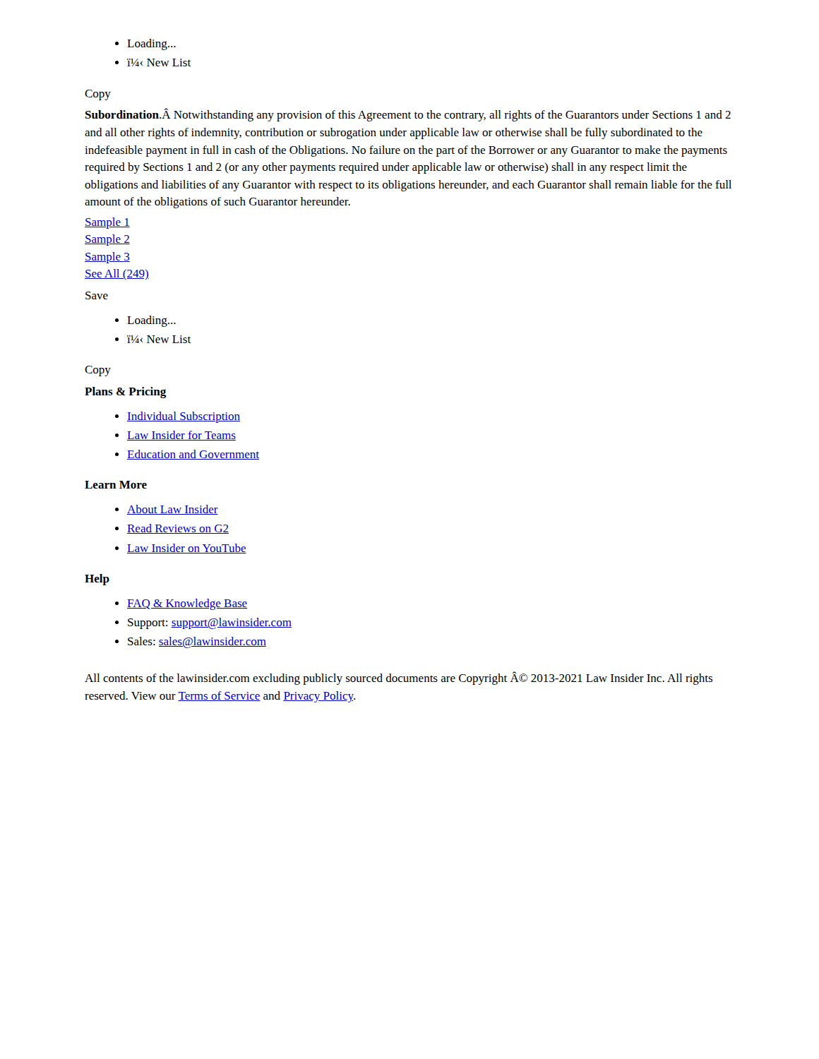Loading...
ï¼‹ New List
Copy
Subordination.Â Notwithstanding any provision of this Agreement to the contrary, all rights of the Guarantors under Sections 1 and 2 and all other rights of indemnity, contribution or subrogation under applicable law or otherwise shall be fully subordinated to the indefeasible payment in full in cash of the Obligations. No failure on the part of the Borrower or any Guarantor to make the payments required by Sections 1 and 2 (or any other payments required under applicable law or otherwise) shall in any respect limit the obligations and liabilities of any Guarantor with respect to its obligations hereunder, and each Guarantor shall remain liable for the full amount of the obligations of such Guarantor hereunder.
Sample 1 Sample 2 Sample 3 See All (249)
Save
Loading...
ï¼‹ New List
Copy
Plans & Pricing
Individual Subscription
Law Insider for Teams
Education and Government
Learn More
About Law Insider
Read Reviews on G2
Law Insider on YouTube
Help
FAQ & Knowledge Base
Support: support@lawinsider.com
Sales: sales@lawinsider.com
All contents of the lawinsider.com excluding publicly sourced documents are Copyright Â© 2013-2021 Law Insider Inc. All rights reserved. View our Terms of Service and Privacy Policy.